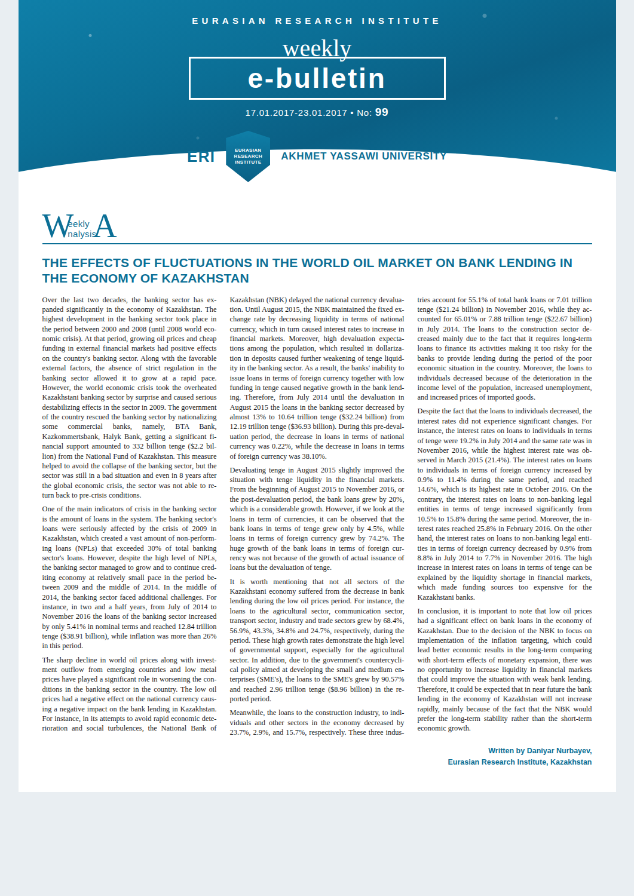Eurasian Research Institute
weekly
e-bulletin
17.01.2017-23.01.2017 • No: 99
ERI Eurasian
Research
Institute AKHMET YASSAWI UNIVERSITY
Weekly
nalysis A
The Effects of Fluctuations in the World Oil Market on Bank Lending in the Economy of Kazakhstan
Over the last two decades, the banking sector has expanded significantly in the economy of Kazakhstan. The highest development in the banking sector took place in the period between 2000 and 2008 (until 2008 world economic crisis). At that period, growing oil prices and cheap funding in external financial markets had positive effects on the country's banking sector. Along with the favorable external factors, the absence of strict regulation in the banking sector allowed it to grow at a rapid pace. However, the world economic crisis took the overheated Kazakhstani banking sector by surprise and caused serious destabilizing effects in the sector in 2009. The government of the country rescued the banking sector by nationalizing some commercial banks, namely, BTA Bank, Kazkommertsbank, Halyk Bank, getting a significant financial support amounted to 332 billion tenge ($2.2 billion) from the National Fund of Kazakhstan. This measure helped to avoid the collapse of the banking sector, but the sector was still in a bad situation and even in 8 years after the global economic crisis, the sector was not able to return back to pre-crisis conditions.
One of the main indicators of crisis in the banking sector is the amount of loans in the system. The banking sector's loans were seriously affected by the crisis of 2009 in Kazakhstan, which created a vast amount of non-performing loans (NPLs) that exceeded 30% of total banking sector's loans. However, despite the high level of NPLs, the banking sector managed to grow and to continue crediting economy at relatively small pace in the period between 2009 and the middle of 2014. In the middle of 2014, the banking sector faced additional challenges. For instance, in two and a half years, from July of 2014 to November 2016 the loans of the banking sector increased by only 5.41% in nominal terms and reached 12.84 trillion tenge ($38.91 billion), while inflation was more than 26% in this period.
The sharp decline in world oil prices along with investment outflow from emerging countries and low metal prices have played a significant role in worsening the conditions in the banking sector in the country. The low oil prices had a negative effect on the national currency causing a negative impact on the bank lending in Kazakhstan. For instance, in its attempts to avoid rapid economic deterioration and social turbulences, the National Bank of Kazakhstan (NBK) delayed the national currency devaluation. Until August 2015, the NBK maintained the fixed exchange rate by decreasing liquidity in terms of national currency, which in turn caused interest rates to increase in financial markets. Moreover, high devaluation expectations among the population, which resulted in dollarization in deposits caused further weakening of tenge liquidity in the banking sector. As a result, the banks' inability to issue loans in terms of foreign currency together with low funding in tenge caused negative growth in the bank lending. Therefore, from July 2014 until the devaluation in August 2015 the loans in the banking sector decreased by almost 13% to 10.64 trillion tenge ($32.24 billion) from 12.19 trillion tenge ($36.93 billion). During this pre-devaluation period, the decrease in loans in terms of national currency was 0.22%, while the decrease in loans in terms of foreign currency was 38.10%.
Devaluating tenge in August 2015 slightly improved the situation with tenge liquidity in the financial markets. From the beginning of August 2015 to November 2016, or the post-devaluation period, the bank loans grew by 20%, which is a considerable growth. However, if we look at the loans in term of currencies, it can be observed that the bank loans in terms of tenge grew only by 4.5%, while loans in terms of foreign currency grew by 74.2%. The huge growth of the bank loans in terms of foreign currency was not because of the growth of actual issuance of loans but the devaluation of tenge.
It is worth mentioning that not all sectors of the Kazakhstani economy suffered from the decrease in bank lending during the low oil prices period. For instance, the loans to the agricultural sector, communication sector, transport sector, industry and trade sectors grew by 68.4%, 56.9%, 43.3%, 34.8% and 24.7%, respectively, during the period. These high growth rates demonstrate the high level of governmental support, especially for the agricultural sector. In addition, due to the government's countercyclical policy aimed at developing the small and medium enterprises (SME's), the loans to the SME's grew by 90.57% and reached 2.96 trillion tenge ($8.96 billion) in the reported period.
Meanwhile, the loans to the construction industry, to individuals and other sectors in the economy decreased by 23.7%, 2.9%, and 15.7%, respectively. These three industries account for 55.1% of total bank loans or 7.01 trillion tenge ($21.24 billion) in November 2016, while they accounted for 65.01% or 7.88 trillion tenge ($22.67 billion) in July 2014. The loans to the construction sector decreased mainly due to the fact that it requires long-term loans to finance its activities making it too risky for the banks to provide lending during the period of the poor economic situation in the country. Moreover, the loans to individuals decreased because of the deterioration in the income level of the population, increased unemployment, and increased prices of imported goods.
Despite the fact that the loans to individuals decreased, the interest rates did not experience significant changes. For instance, the interest rates on loans to individuals in terms of tenge were 19.2% in July 2014 and the same rate was in November 2016, while the highest interest rate was observed in March 2015 (21.4%). The interest rates on loans to individuals in terms of foreign currency increased by 0.9% to 11.4% during the same period, and reached 14.6%, which is its highest rate in October 2016. On the contrary, the interest rates on loans to non-banking legal entities in terms of tenge increased significantly from 10.5% to 15.8% during the same period. Moreover, the interest rates reached 25.8% in February 2016. On the other hand, the interest rates on loans to non-banking legal entities in terms of foreign currency decreased by 0.9% from 8.8% in July 2014 to 7.7% in November 2016. The high increase in interest rates on loans in terms of tenge can be explained by the liquidity shortage in financial markets, which made funding sources too expensive for the Kazakhstani banks.
In conclusion, it is important to note that low oil prices had a significant effect on bank loans in the economy of Kazakhstan. Due to the decision of the NBK to focus on implementation of the inflation targeting, which could lead better economic results in the long-term comparing with short-term effects of monetary expansion, there was no opportunity to increase liquidity in financial markets that could improve the situation with weak bank lending. Therefore, it could be expected that in near future the bank lending in the economy of Kazakhstan will not increase rapidly, mainly because of the fact that the NBK would prefer the long-term stability rather than the short-term economic growth.
Written by Daniyar Nurbayev,
Eurasian Research Institute, Kazakhstan